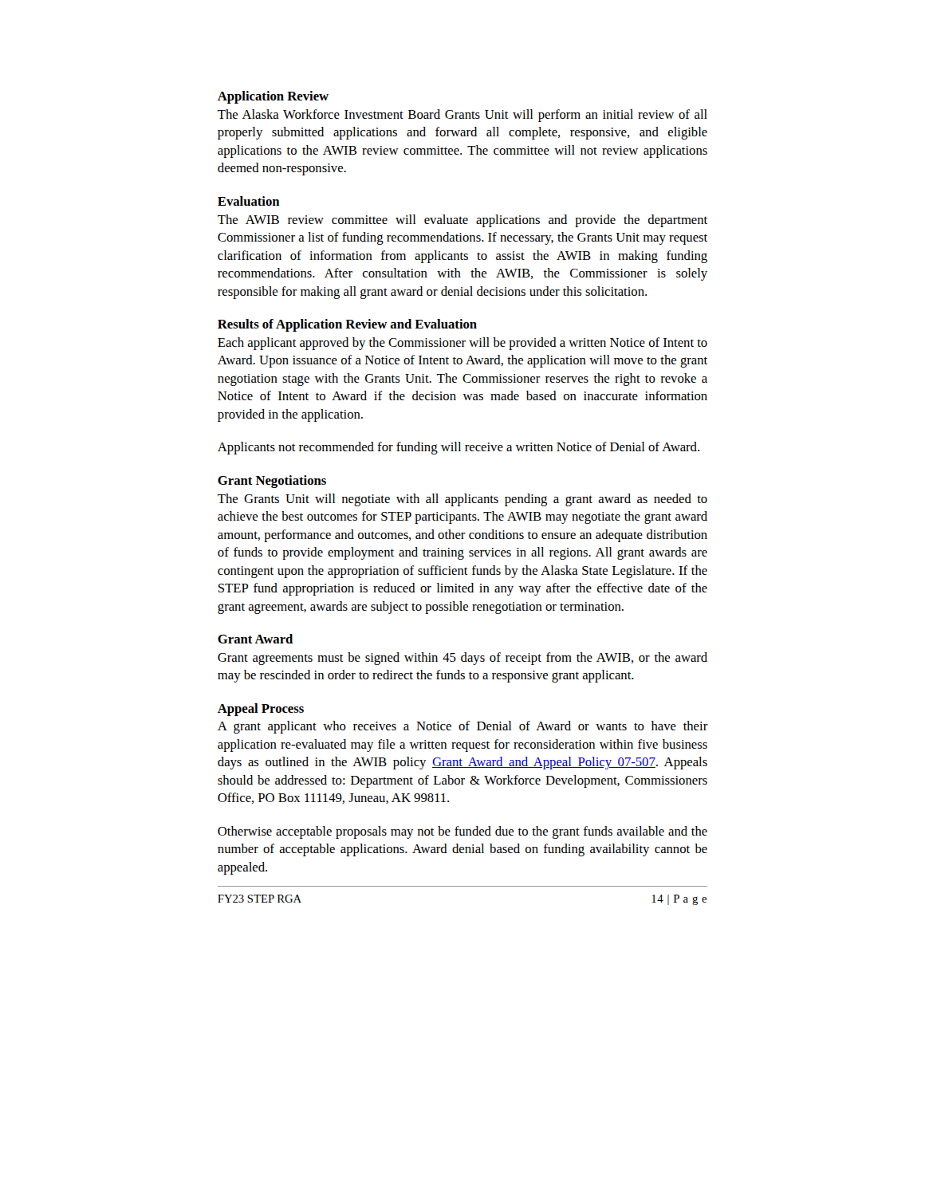Application Review
The Alaska Workforce Investment Board Grants Unit will perform an initial review of all properly submitted applications and forward all complete, responsive, and eligible applications to the AWIB review committee. The committee will not review applications deemed non-responsive.
Evaluation
The AWIB review committee will evaluate applications and provide the department Commissioner a list of funding recommendations. If necessary, the Grants Unit may request clarification of information from applicants to assist the AWIB in making funding recommendations. After consultation with the AWIB, the Commissioner is solely responsible for making all grant award or denial decisions under this solicitation.
Results of Application Review and Evaluation
Each applicant approved by the Commissioner will be provided a written Notice of Intent to Award. Upon issuance of a Notice of Intent to Award, the application will move to the grant negotiation stage with the Grants Unit. The Commissioner reserves the right to revoke a Notice of Intent to Award if the decision was made based on inaccurate information provided in the application.
Applicants not recommended for funding will receive a written Notice of Denial of Award.
Grant Negotiations
The Grants Unit will negotiate with all applicants pending a grant award as needed to achieve the best outcomes for STEP participants. The AWIB may negotiate the grant award amount, performance and outcomes, and other conditions to ensure an adequate distribution of funds to provide employment and training services in all regions. All grant awards are contingent upon the appropriation of sufficient funds by the Alaska State Legislature. If the STEP fund appropriation is reduced or limited in any way after the effective date of the grant agreement, awards are subject to possible renegotiation or termination.
Grant Award
Grant agreements must be signed within 45 days of receipt from the AWIB, or the award may be rescinded in order to redirect the funds to a responsive grant applicant.
Appeal Process
A grant applicant who receives a Notice of Denial of Award or wants to have their application re-evaluated may file a written request for reconsideration within five business days as outlined in the AWIB policy Grant Award and Appeal Policy 07-507. Appeals should be addressed to: Department of Labor & Workforce Development, Commissioners Office, PO Box 111149, Juneau, AK 99811.
Otherwise acceptable proposals may not be funded due to the grant funds available and the number of acceptable applications. Award denial based on funding availability cannot be appealed.
FY23 STEP RGA 14 | P a g e